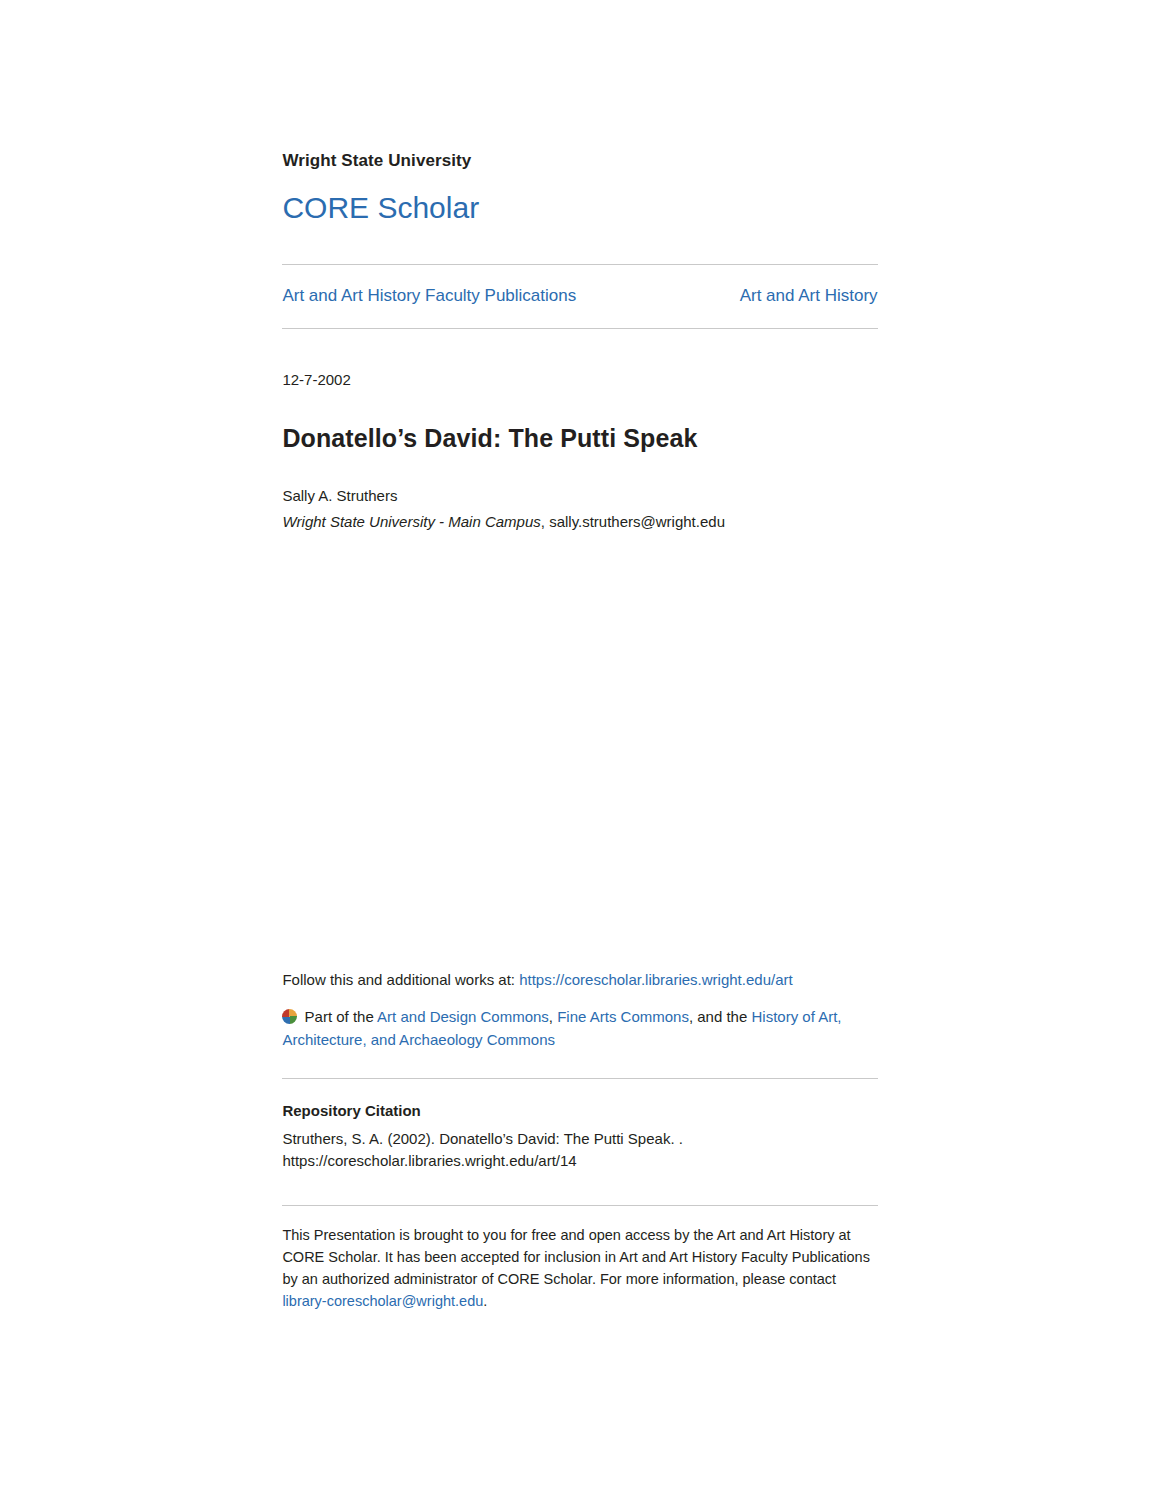Wright State University
CORE Scholar
Art and Art History Faculty Publications
Art and Art History
12-7-2002
Donatello’s David: The Putti Speak
Sally A. Struthers
Wright State University - Main Campus, sally.struthers@wright.edu
Follow this and additional works at: https://corescholar.libraries.wright.edu/art
Part of the Art and Design Commons, Fine Arts Commons, and the History of Art, Architecture, and Archaeology Commons
Repository Citation
Struthers, S. A. (2002). Donatello’s David: The Putti Speak. .
https://corescholar.libraries.wright.edu/art/14
This Presentation is brought to you for free and open access by the Art and Art History at CORE Scholar. It has been accepted for inclusion in Art and Art History Faculty Publications by an authorized administrator of CORE Scholar. For more information, please contact library-corescholar@wright.edu.